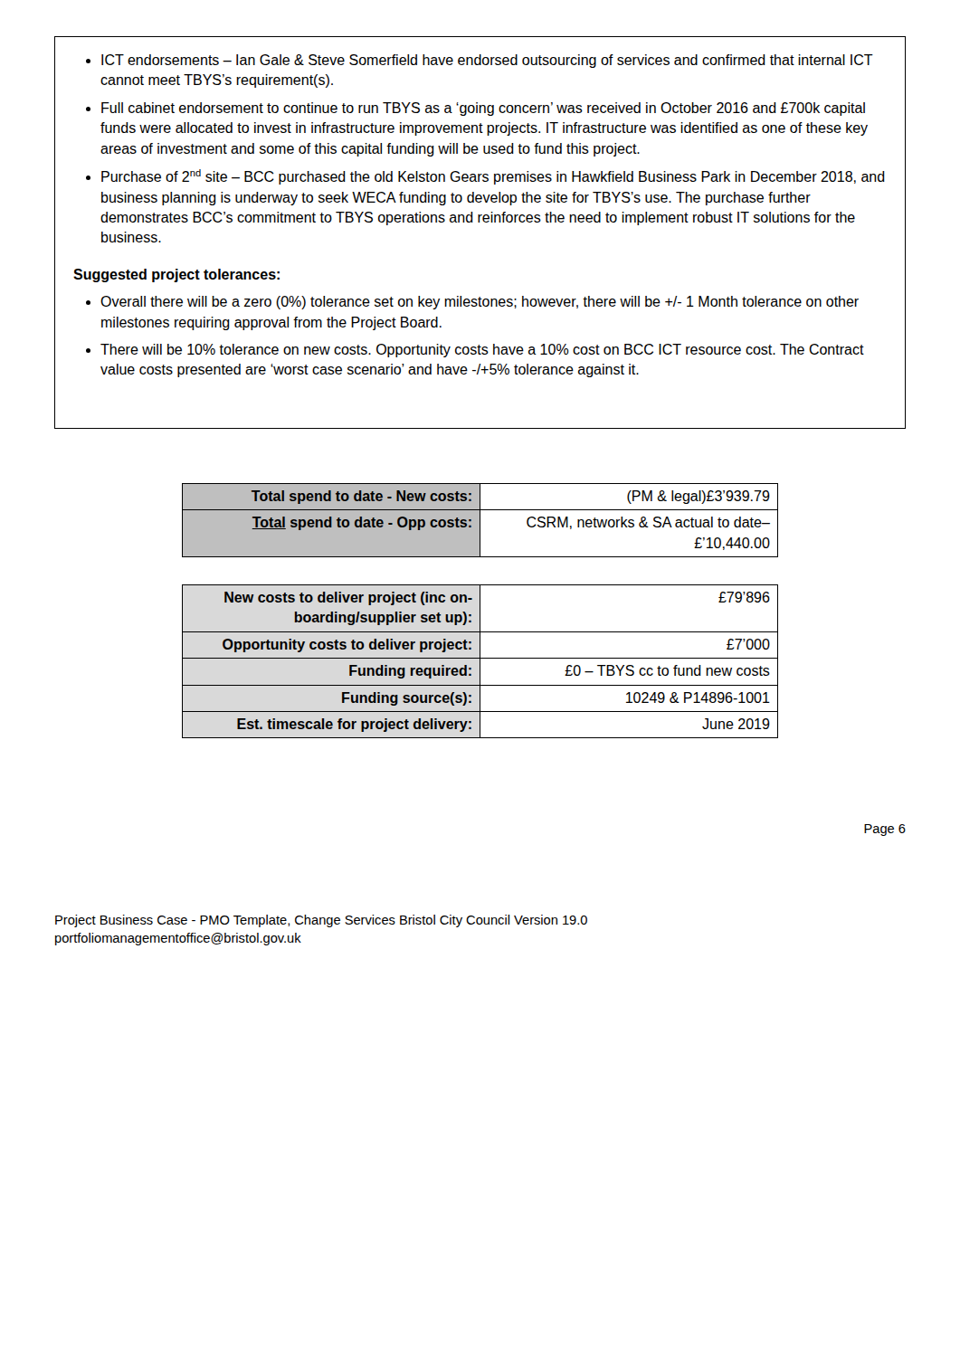ICT endorsements – Ian Gale & Steve Somerfield have endorsed outsourcing of services and confirmed that internal ICT cannot meet TBYS’s requirement(s).
Full cabinet endorsement to continue to run TBYS as a ‘going concern’ was received in October 2016 and £700k capital funds were allocated to invest in infrastructure improvement projects. IT infrastructure was identified as one of these key areas of investment and some of this capital funding will be used to fund this project.
Purchase of 2nd site – BCC purchased the old Kelston Gears premises in Hawkfield Business Park in December 2018, and business planning is underway to seek WECA funding to develop the site for TBYS’s use. The purchase further demonstrates BCC’s commitment to TBYS operations and reinforces the need to implement robust IT solutions for the business.
Suggested project tolerances:
Overall there will be a zero (0%) tolerance set on key milestones; however, there will be +/- 1 Month tolerance on other milestones requiring approval from the Project Board.
There will be 10% tolerance on new costs. Opportunity costs have a 10% cost on BCC ICT resource cost. The Contract value costs presented are ‘worst case scenario’ and have -/+5% tolerance against it.
| Total spend to date - New costs: | (PM & legal)£3’939.79 |
| Total spend to date - Opp costs: | CSRM, networks & SA actual to date– £’10,440.00 |
| New costs to deliver project (inc on-boarding/supplier set up): | £79’896 |
| Opportunity costs to deliver project: | £7’000 |
| Funding required: | £0 – TBYS cc to fund new costs |
| Funding source(s): | 10249 & P14896-1001 |
| Est. timescale for project delivery: | June 2019 |
Page 6
Project Business Case - PMO Template, Change Services Bristol City Council Version 19.0
portfoliomanagementoffice@bristol.gov.uk